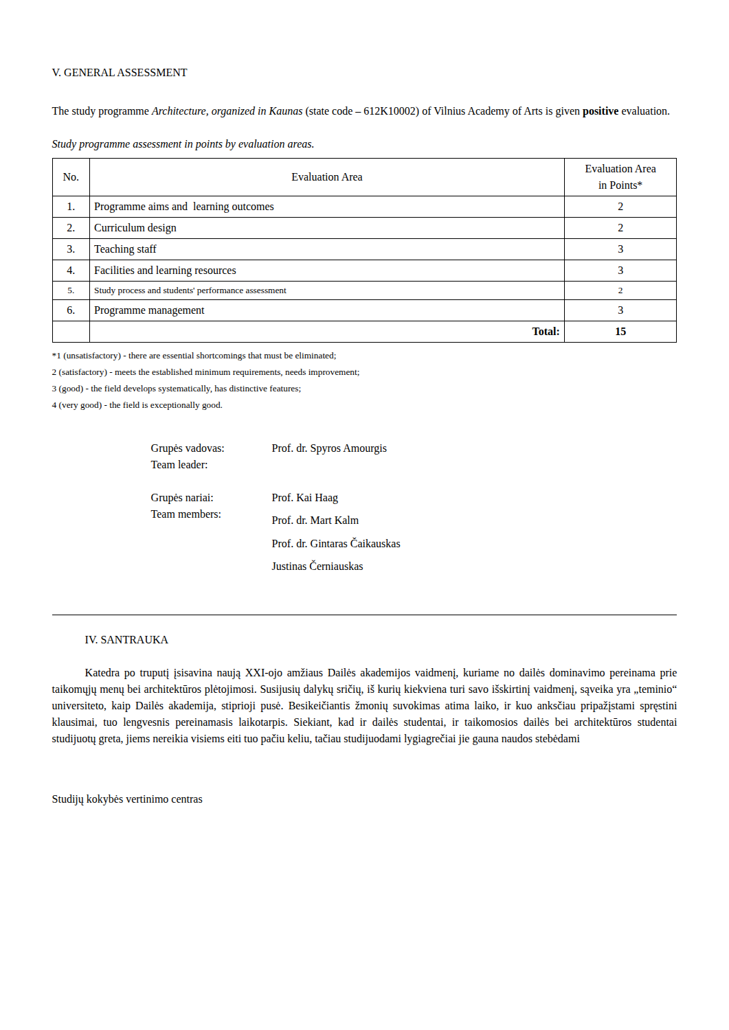V. GENERAL ASSESSMENT
The study programme Architecture, organized in Kaunas (state code – 612K10002) of Vilnius Academy of Arts is given positive evaluation.
Study programme assessment in points by evaluation areas.
| No. | Evaluation Area | Evaluation Area in Points* |
| --- | --- | --- |
| 1. | Programme aims and learning outcomes | 2 |
| 2. | Curriculum design | 2 |
| 3. | Teaching staff | 3 |
| 4. | Facilities and learning resources | 3 |
| 5. | Study process and students' performance assessment | 2 |
| 6. | Programme management | 3 |
| | Total: | 15 |
*1 (unsatisfactory) - there are essential shortcomings that must be eliminated;
2 (satisfactory) - meets the established minimum requirements, needs improvement;
3 (good) - the field develops systematically, has distinctive features;
4 (very good) - the field is exceptionally good.
Grupės vadovas:
Team leader:
Prof. dr. Spyros Amourgis
Grupės nariai:
Team members:
Prof. Kai Haag
Prof. dr. Mart Kalm
Prof. dr. Gintaras Čaikauskas
Justinas Černiauskas
IV. SANTRAUKA
Katedra po truputį įsisavina naują XXI-ojo amžiaus Dailės akademijos vaidmenį, kuriame no dailės dominavimo pereinama prie taikomųjų menų bei architektūros plėtojimosi. Susijusių dalykų sričių, iš kurių kiekviena turi savo išskirtinį vaidmenį, sąveika yra „teminio“ universiteto, kaip Dailės akademija, stiprioji pusė. Besikeičiantis žmonių suvokimas atima laiko, ir kuo anksčiau pripažįstami spręstini klausimai, tuo lengvesnis pereinamasis laikotarpis. Siekiant, kad ir dailės studentai, ir taikomosios dailės bei architektūros studentai studijuotų greta, jiems nereikia visiems eiti tuo pačiu keliu, tačiau studijuodami lygiagrečiai jie gauna naudos stebėdami
Studijų kokybės vertinimo centras